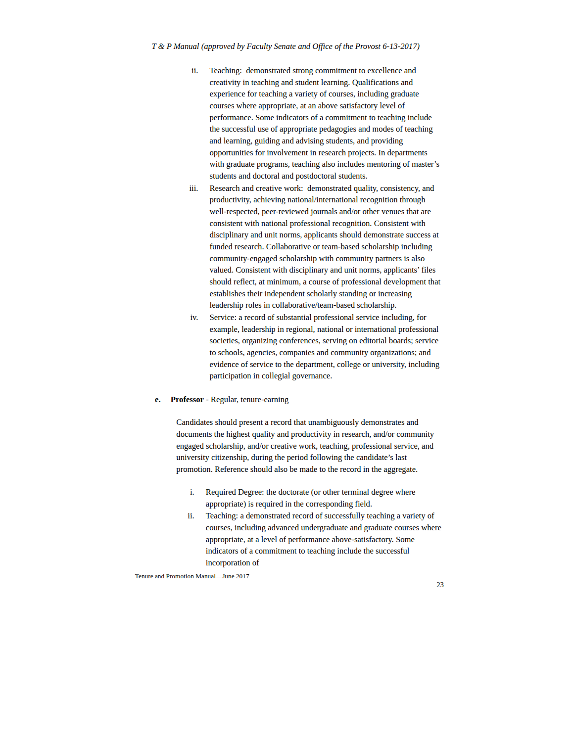T & P Manual (approved by Faculty Senate and Office of the Provost 6-13-2017)
ii. Teaching: demonstrated strong commitment to excellence and creativity in teaching and student learning. Qualifications and experience for teaching a variety of courses, including graduate courses where appropriate, at an above satisfactory level of performance. Some indicators of a commitment to teaching include the successful use of appropriate pedagogies and modes of teaching and learning, guiding and advising students, and providing opportunities for involvement in research projects. In departments with graduate programs, teaching also includes mentoring of master’s students and doctoral and postdoctoral students.
iii. Research and creative work: demonstrated quality, consistency, and productivity, achieving national/international recognition through well-respected, peer-reviewed journals and/or other venues that are consistent with national professional recognition. Consistent with disciplinary and unit norms, applicants should demonstrate success at funded research. Collaborative or team-based scholarship including community-engaged scholarship with community partners is also valued. Consistent with disciplinary and unit norms, applicants’ files should reflect, at minimum, a course of professional development that establishes their independent scholarly standing or increasing leadership roles in collaborative/team-based scholarship.
iv. Service: a record of substantial professional service including, for example, leadership in regional, national or international professional societies, organizing conferences, serving on editorial boards; service to schools, agencies, companies and community organizations; and evidence of service to the department, college or university, including participation in collegial governance.
e. Professor - Regular, tenure-earning
Candidates should present a record that unambiguously demonstrates and documents the highest quality and productivity in research, and/or community engaged scholarship, and/or creative work, teaching, professional service, and university citizenship, during the period following the candidate’s last promotion. Reference should also be made to the record in the aggregate.
i. Required Degree: the doctorate (or other terminal degree where appropriate) is required in the corresponding field.
ii. Teaching: a demonstrated record of successfully teaching a variety of courses, including advanced undergraduate and graduate courses where appropriate, at a level of performance above-satisfactory. Some indicators of a commitment to teaching include the successful incorporation of
Tenure and Promotion Manual—June 2017 23